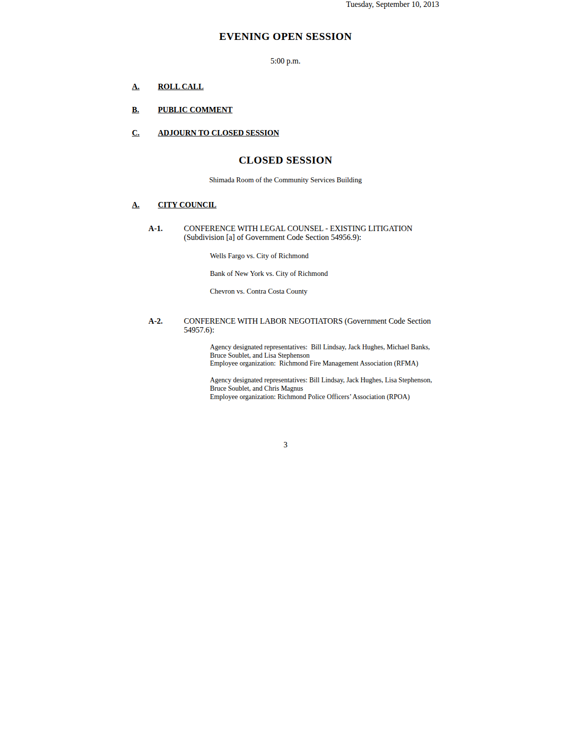Tuesday, September 10, 2013
EVENING OPEN SESSION
5:00 p.m.
A.
ROLL CALL
B.
PUBLIC COMMENT
C.
ADJOURN TO CLOSED SESSION
CLOSED SESSION
Shimada Room of the Community Services Building
A.
CITY COUNCIL
A-1.
CONFERENCE WITH LEGAL COUNSEL - EXISTING LITIGATION (Subdivision [a] of Government Code Section 54956.9):
Wells Fargo vs. City of Richmond
Bank of New York vs. City of Richmond
Chevron vs. Contra Costa County
A-2.
CONFERENCE WITH LABOR NEGOTIATORS (Government Code Section 54957.6):
Agency designated representatives: Bill Lindsay, Jack Hughes, Michael Banks, Bruce Soublet, and Lisa Stephenson
Employee organization: Richmond Fire Management Association (RFMA)
Agency designated representatives: Bill Lindsay, Jack Hughes, Lisa Stephenson, Bruce Soublet, and Chris Magnus
Employee organization: Richmond Police Officers’ Association (RPOA)
3